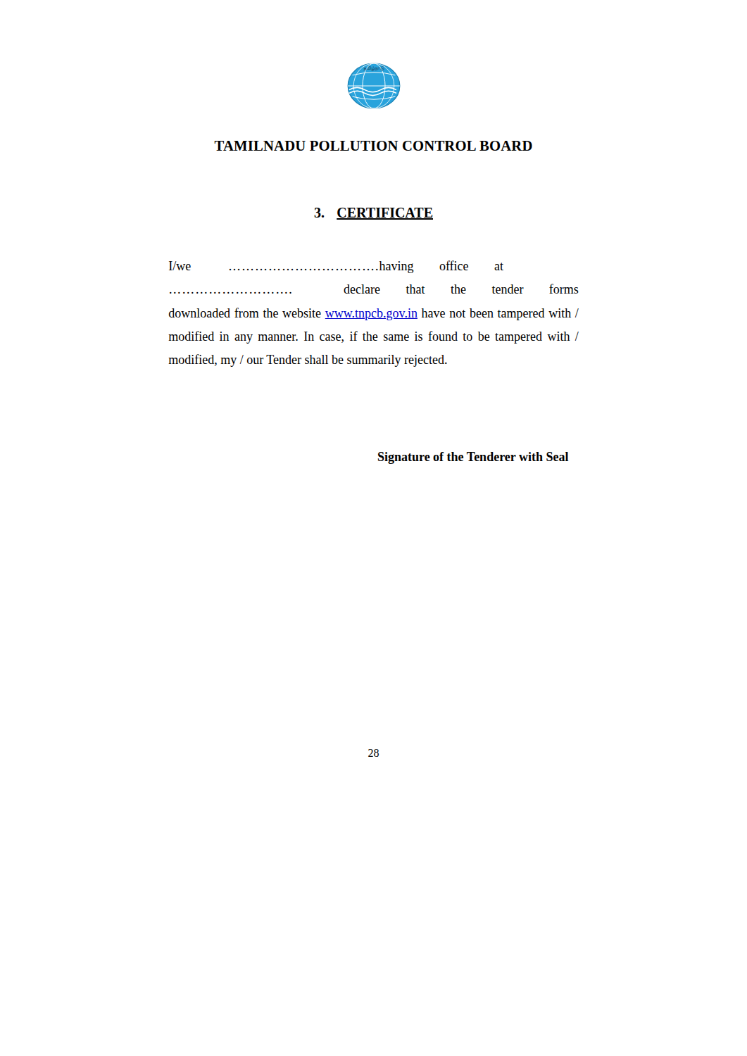தமிழ்நாடு
TAMILNADU POLLUTION CONTROL BOARD
3. CERTIFICATE
I/we ……………………………. having office at ………………………. declare that the tender forms downloaded from the website www.tnpcb.gov.in have not been tampered with / modified in any manner. In case, if the same is found to be tampered with / modified, my / our Tender shall be summarily rejected.
Signature of the Tenderer with Seal
28